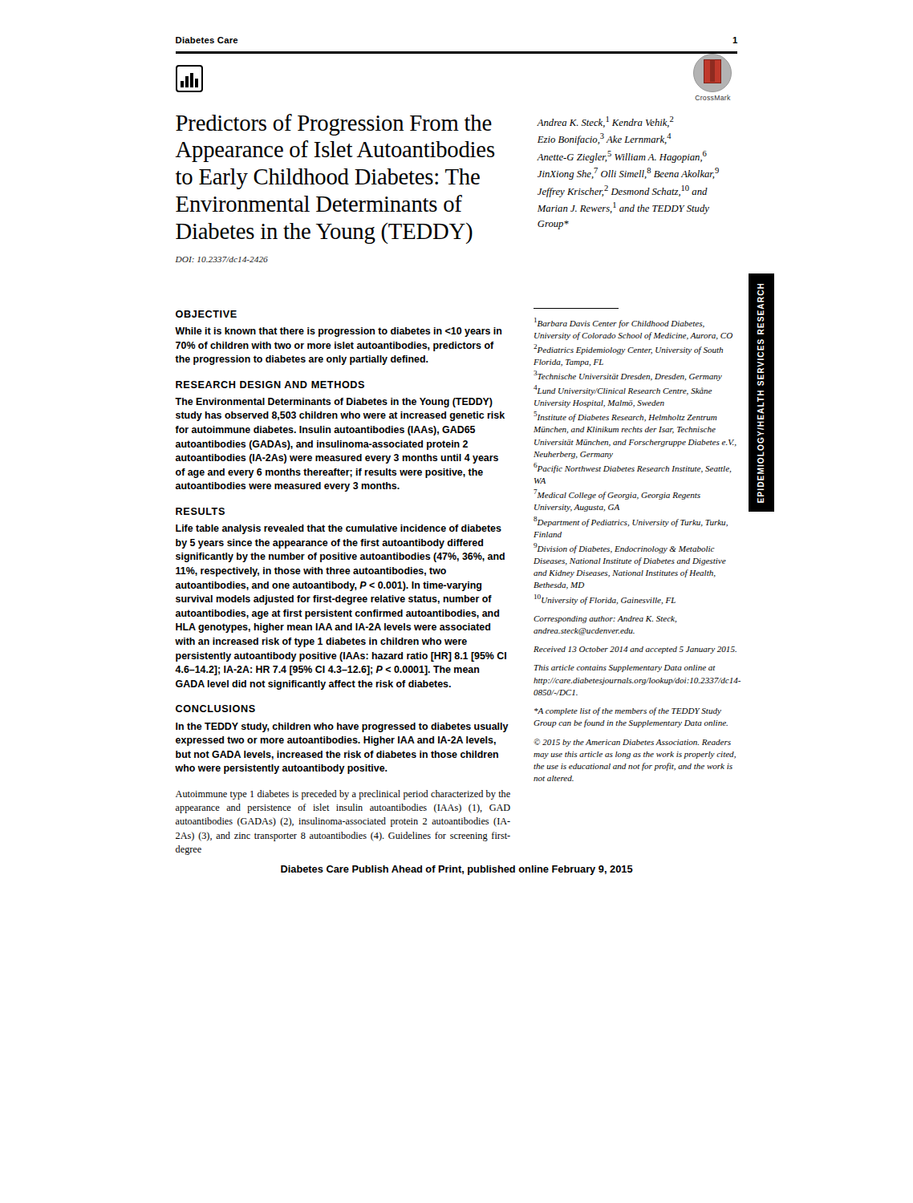Diabetes Care
1
CrossMark
Predictors of Progression From the Appearance of Islet Autoantibodies to Early Childhood Diabetes: The Environmental Determinants of Diabetes in the Young (TEDDY)
DOI: 10.2337/dc14-2426
Andrea K. Steck,1 Kendra Vehik,2
Ezio Bonifacio,3 Ake Lernmark,4
Anette-G Ziegler,5 William A. Hagopian,6
JinXiong She,7 Olli Simell,8 Beena Akolkar,9
Jeffrey Krischer,2 Desmond Schatz,10 and
Marian J. Rewers,1 and the TEDDY Study Group*
EPIDEMIOLOGY/HEALTH SERVICES RESEARCH
OBJECTIVE
While it is known that there is progression to diabetes in <10 years in 70% of children with two or more islet autoantibodies, predictors of the progression to diabetes are only partially defined.
RESEARCH DESIGN AND METHODS
The Environmental Determinants of Diabetes in the Young (TEDDY) study has observed 8,503 children who were at increased genetic risk for autoimmune diabetes. Insulin autoantibodies (IAAs), GAD65 autoantibodies (GADAs), and insulinoma-associated protein 2 autoantibodies (IA-2As) were measured every 3 months until 4 years of age and every 6 months thereafter; if results were positive, the autoantibodies were measured every 3 months.
RESULTS
Life table analysis revealed that the cumulative incidence of diabetes by 5 years since the appearance of the first autoantibody differed significantly by the number of positive autoantibodies (47%, 36%, and 11%, respectively, in those with three autoantibodies, two autoantibodies, and one autoantibody, P < 0.001). In time-varying survival models adjusted for first-degree relative status, number of autoantibodies, age at first persistent confirmed autoantibodies, and HLA genotypes, higher mean IAA and IA-2A levels were associated with an increased risk of type 1 diabetes in children who were persistently autoantibody positive (IAAs: hazard ratio [HR] 8.1 [95% CI 4.6–14.2]; IA-2A: HR 7.4 [95% CI 4.3–12.6]; P < 0.0001]. The mean GADA level did not significantly affect the risk of diabetes.
CONCLUSIONS
In the TEDDY study, children who have progressed to diabetes usually expressed two or more autoantibodies. Higher IAA and IA-2A levels, but not GADA levels, increased the risk of diabetes in those children who were persistently autoantibody positive.
Autoimmune type 1 diabetes is preceded by a preclinical period characterized by the appearance and persistence of islet insulin autoantibodies (IAAs) (1), GAD autoantibodies (GADAs) (2), insulinoma-associated protein 2 autoantibodies (IA-2As) (3), and zinc transporter 8 autoantibodies (4). Guidelines for screening first-degree
1Barbara Davis Center for Childhood Diabetes, University of Colorado School of Medicine, Aurora, CO
2Pediatrics Epidemiology Center, University of South Florida, Tampa, FL
3Technische Universität Dresden, Dresden, Germany
4Lund University/Clinical Research Centre, Skåne University Hospital, Malmö, Sweden
5Institute of Diabetes Research, Helmholtz Zentrum München, and Klinikum rechts der Isar, Technische Universität München, and Forschergruppe Diabetes e.V., Neuherberg, Germany
6Pacific Northwest Diabetes Research Institute, Seattle, WA
7Medical College of Georgia, Georgia Regents University, Augusta, GA
8Department of Pediatrics, University of Turku, Turku, Finland
9Division of Diabetes, Endocrinology & Metabolic Diseases, National Institute of Diabetes and Digestive and Kidney Diseases, National Institutes of Health, Bethesda, MD
10University of Florida, Gainesville, FL
Corresponding author: Andrea K. Steck, andrea.steck@ucdenver.edu.
Received 13 October 2014 and accepted 5 January 2015.
This article contains Supplementary Data online at http://care.diabetesjournals.org/lookup/doi:10.2337/dc14-0850/-/DC1.
*A complete list of the members of the TEDDY Study Group can be found in the Supplementary Data online.
© 2015 by the American Diabetes Association. Readers may use this article as long as the work is properly cited, the use is educational and not for profit, and the work is not altered.
Diabetes Care Publish Ahead of Print, published online February 9, 2015